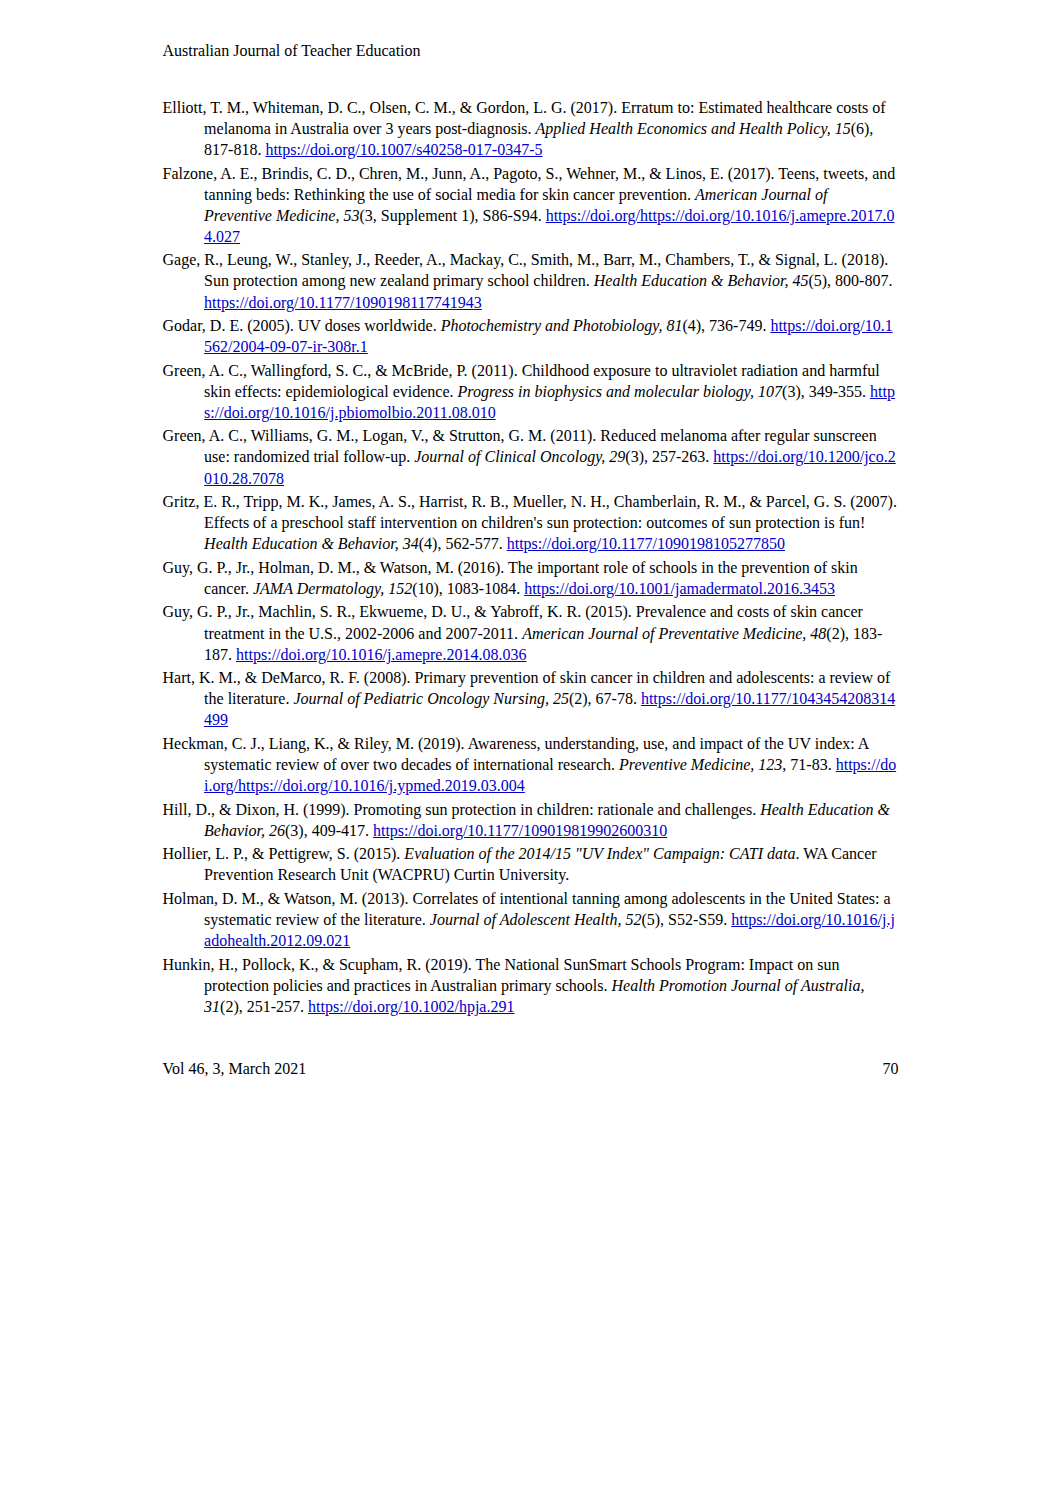Australian Journal of Teacher Education
Elliott, T. M., Whiteman, D. C., Olsen, C. M., & Gordon, L. G. (2017). Erratum to: Estimated healthcare costs of melanoma in Australia over 3 years post-diagnosis. Applied Health Economics and Health Policy, 15(6), 817-818. https://doi.org/10.1007/s40258-017-0347-5
Falzone, A. E., Brindis, C. D., Chren, M., Junn, A., Pagoto, S., Wehner, M., & Linos, E. (2017). Teens, tweets, and tanning beds: Rethinking the use of social media for skin cancer prevention. American Journal of Preventive Medicine, 53(3, Supplement 1), S86-S94. https://doi.org/https://doi.org/10.1016/j.amepre.2017.04.027
Gage, R., Leung, W., Stanley, J., Reeder, A., Mackay, C., Smith, M., Barr, M., Chambers, T., & Signal, L. (2018). Sun protection among new zealand primary school children. Health Education & Behavior, 45(5), 800-807. https://doi.org/10.1177/1090198117741943
Godar, D. E. (2005). UV doses worldwide. Photochemistry and Photobiology, 81(4), 736-749. https://doi.org/10.1562/2004-09-07-ir-308r.1
Green, A. C., Wallingford, S. C., & McBride, P. (2011). Childhood exposure to ultraviolet radiation and harmful skin effects: epidemiological evidence. Progress in biophysics and molecular biology, 107(3), 349-355. https://doi.org/10.1016/j.pbiomolbio.2011.08.010
Green, A. C., Williams, G. M., Logan, V., & Strutton, G. M. (2011). Reduced melanoma after regular sunscreen use: randomized trial follow-up. Journal of Clinical Oncology, 29(3), 257-263. https://doi.org/10.1200/jco.2010.28.7078
Gritz, E. R., Tripp, M. K., James, A. S., Harrist, R. B., Mueller, N. H., Chamberlain, R. M., & Parcel, G. S. (2007). Effects of a preschool staff intervention on children's sun protection: outcomes of sun protection is fun! Health Education & Behavior, 34(4), 562-577. https://doi.org/10.1177/1090198105277850
Guy, G. P., Jr., Holman, D. M., & Watson, M. (2016). The important role of schools in the prevention of skin cancer. JAMA Dermatology, 152(10), 1083-1084. https://doi.org/10.1001/jamadermatol.2016.3453
Guy, G. P., Jr., Machlin, S. R., Ekwueme, D. U., & Yabroff, K. R. (2015). Prevalence and costs of skin cancer treatment in the U.S., 2002-2006 and 2007-2011. American Journal of Preventative Medicine, 48(2), 183-187. https://doi.org/10.1016/j.amepre.2014.08.036
Hart, K. M., & DeMarco, R. F. (2008). Primary prevention of skin cancer in children and adolescents: a review of the literature. Journal of Pediatric Oncology Nursing, 25(2), 67-78. https://doi.org/10.1177/1043454208314499
Heckman, C. J., Liang, K., & Riley, M. (2019). Awareness, understanding, use, and impact of the UV index: A systematic review of over two decades of international research. Preventive Medicine, 123, 71-83. https://doi.org/https://doi.org/10.1016/j.ypmed.2019.03.004
Hill, D., & Dixon, H. (1999). Promoting sun protection in children: rationale and challenges. Health Education & Behavior, 26(3), 409-417. https://doi.org/10.1177/109019819902600310
Hollier, L. P., & Pettigrew, S. (2015). Evaluation of the 2014/15 "UV Index" Campaign: CATI data. WA Cancer Prevention Research Unit (WACPRU) Curtin University.
Holman, D. M., & Watson, M. (2013). Correlates of intentional tanning among adolescents in the United States: a systematic review of the literature. Journal of Adolescent Health, 52(5), S52-S59. https://doi.org/10.1016/j.jadohealth.2012.09.021
Hunkin, H., Pollock, K., & Scupham, R. (2019). The National SunSmart Schools Program: Impact on sun protection policies and practices in Australian primary schools. Health Promotion Journal of Australia, 31(2), 251-257. https://doi.org/10.1002/hpja.291
Vol 46, 3, March 2021 70